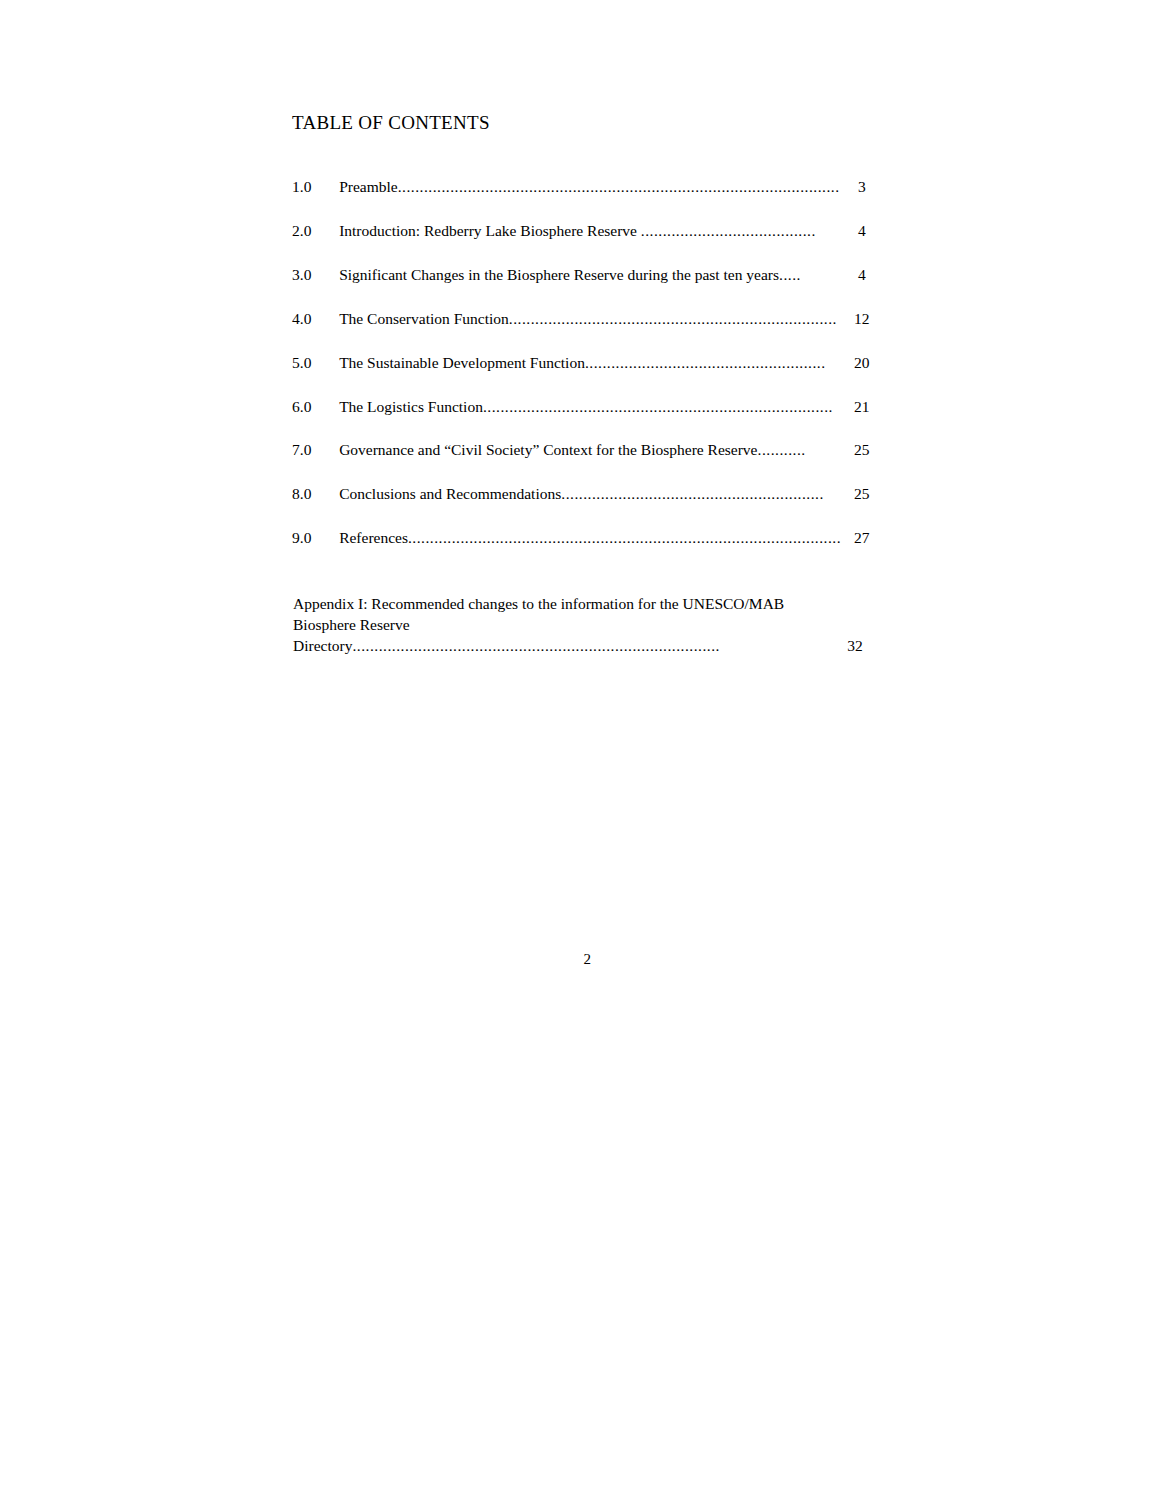TABLE OF CONTENTS
| 1.0 | Preamble ..................................................................................................... | 3 |
| 2.0 | Introduction: Redberry Lake Biosphere Reserve ........................................ | 4 |
| 3.0 | Significant Changes in the Biosphere Reserve during the past ten years ..... | 4 |
| 4.0 | The Conservation Function ........................................................................... | 12 |
| 5.0 | The Sustainable Development Function ....................................................... | 20 |
| 6.0 | The Logistics Function ................................................................................ | 21 |
| 7.0 | Governance and “Civil Society” Context for the Biosphere Reserve ........... | 25 |
| 8.0 | Conclusions and Recommendations ............................................................ | 25 |
| 9.0 | References ................................................................................................... | 27 |
| Appendix I: Recommended changes to the information for the UNESCO/MAB Biosphere Reserve Directory .................................................................................... | 32 |
2